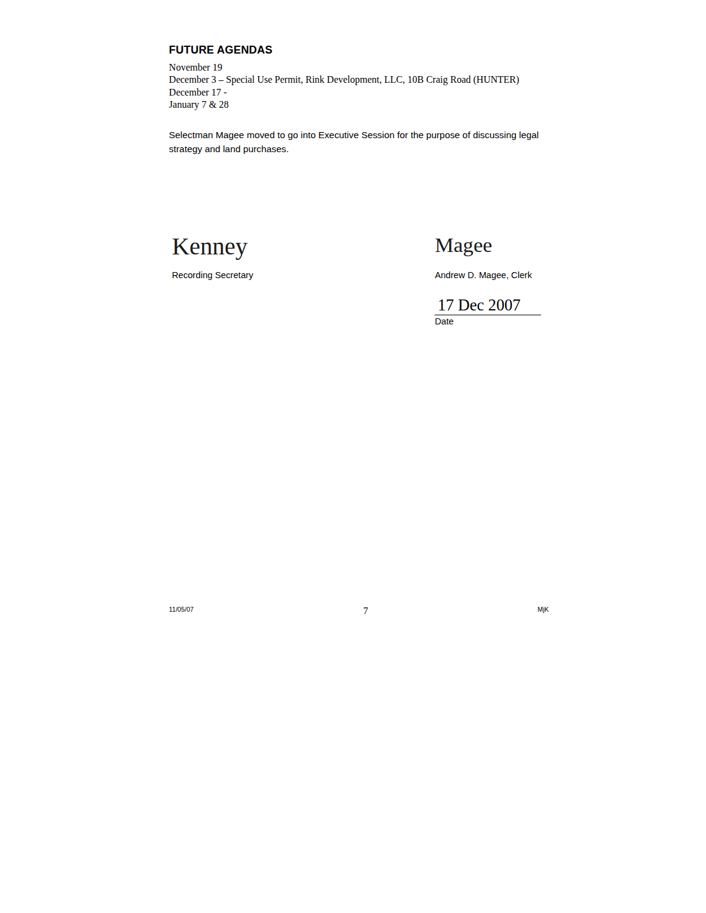FUTURE AGENDAS
November 19
December 3 – Special Use Permit, Rink Development, LLC, 10B Craig Road (HUNTER)
December 17 -
January 7 & 28
Selectman Magee moved to go into Executive Session for the purpose of discussing legal strategy and land purchases.
Kenney
Recording Secretary
Magee
Andrew D. Magee, Clerk
17 Dec 2007
Date
11/05/07 MjK
7